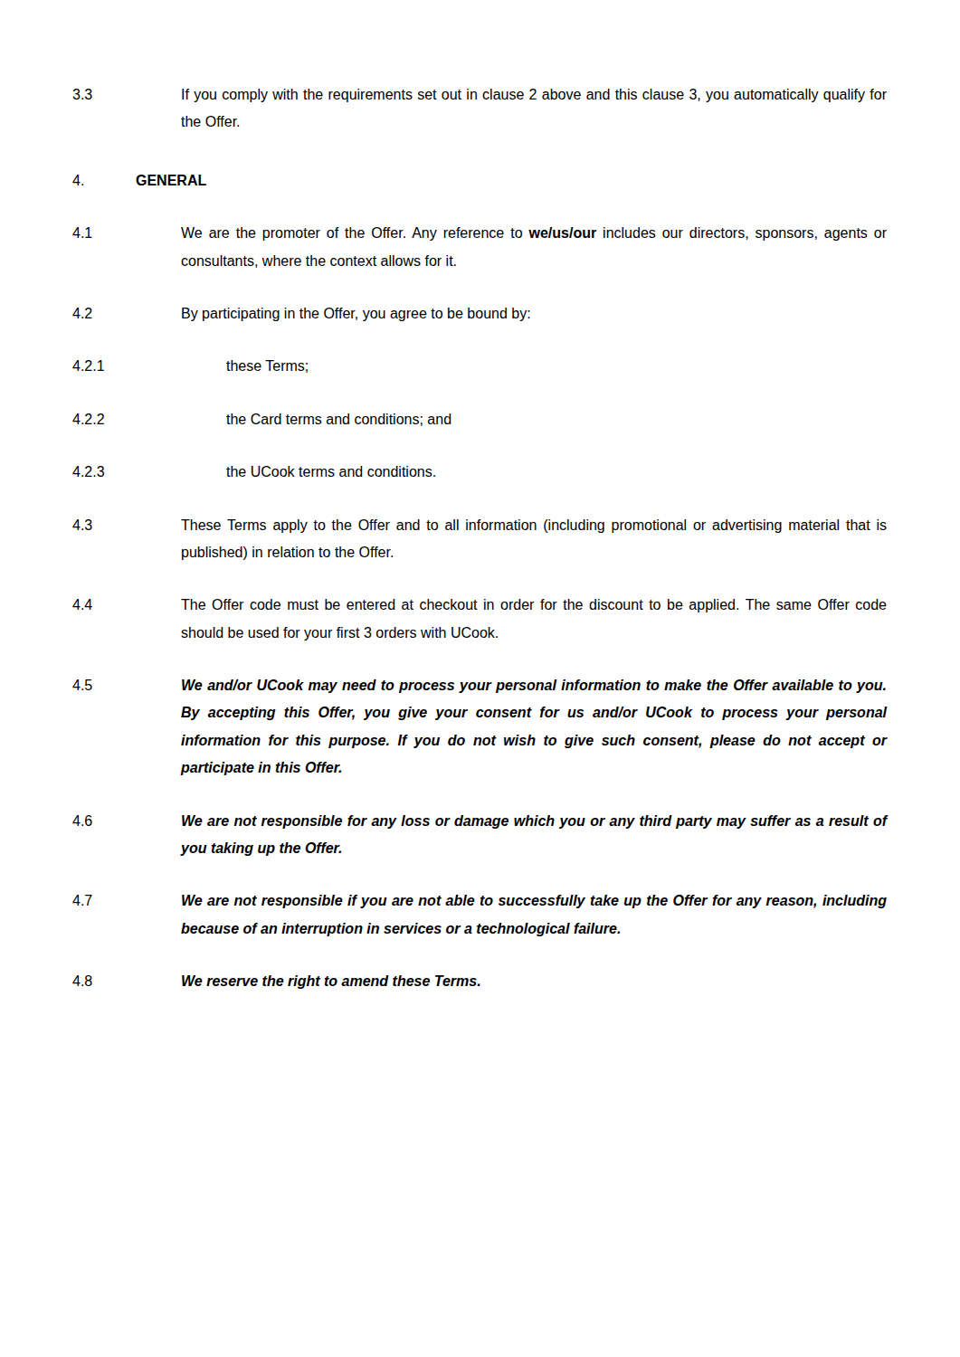3.3
If you comply with the requirements set out in clause 2 above and this clause 3, you automatically qualify for the Offer.
4.
GENERAL
4.1
We are the promoter of the Offer. Any reference to we/us/our includes our directors, sponsors, agents or consultants, where the context allows for it.
4.2
By participating in the Offer, you agree to be bound by:
4.2.1
these Terms;
4.2.2
the Card terms and conditions; and
4.2.3
the UCook terms and conditions.
4.3
These Terms apply to the Offer and to all information (including promotional or advertising material that is published) in relation to the Offer.
4.4
The Offer code must be entered at checkout in order for the discount to be applied. The same Offer code should be used for your first 3 orders with UCook.
4.5
We and/or UCook may need to process your personal information to make the Offer available to you. By accepting this Offer, you give your consent for us and/or UCook to process your personal information for this purpose. If you do not wish to give such consent, please do not accept or participate in this Offer.
4.6
We are not responsible for any loss or damage which you or any third party may suffer as a result of you taking up the Offer.
4.7
We are not responsible if you are not able to successfully take up the Offer for any reason, including because of an interruption in services or a technological failure.
4.8
We reserve the right to amend these Terms.